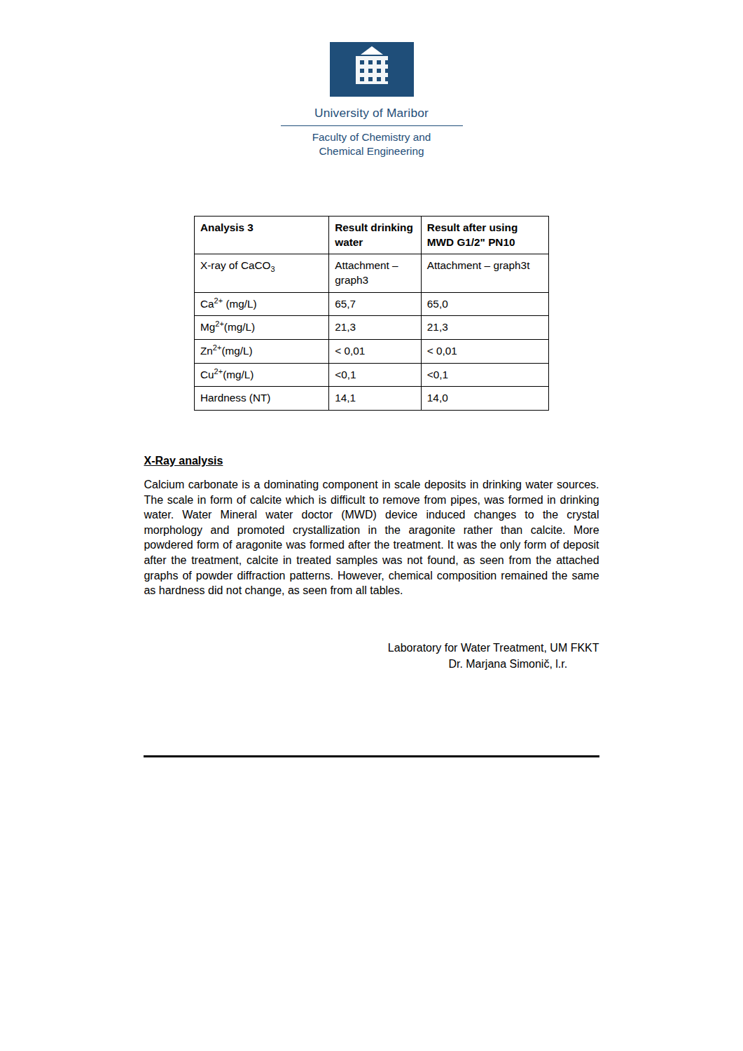University of Maribor
Faculty of Chemistry and
Chemical Engineering
| Analysis 3 | Result drinking water | Result after using MWD G1/2" PN10 |
| --- | --- | --- |
| X-ray of CaCO 3 | Attachment – graph3 | Attachment – graph3t |
| Ca 2+ (mg/L) | 65,7 | 65,0 |
| Mg 2+ (mg/L) | 21,3 | 21,3 |
| Zn 2+ (mg/L) | < 0,01 | < 0,01 |
| Cu 2+ (mg/L) | <0,1 | <0,1 |
| Hardness (NT) | 14,1 | 14,0 |
X-Ray analysis
Calcium carbonate is a dominating component in scale deposits in drinking water sources. The scale in form of calcite which is difficult to remove from pipes, was formed in drinking water. Water Mineral water doctor (MWD) device induced changes to the crystal morphology and promoted crystallization in the aragonite rather than calcite. More powdered form of aragonite was formed after the treatment. It was the only form of deposit after the treatment, calcite in treated samples was not found, as seen from the attached graphs of powder diffraction patterns. However, chemical composition remained the same as hardness did not change, as seen from all tables.
Laboratory for Water Treatment, UM FKKT
Dr. Marjana Simonič, l.r.